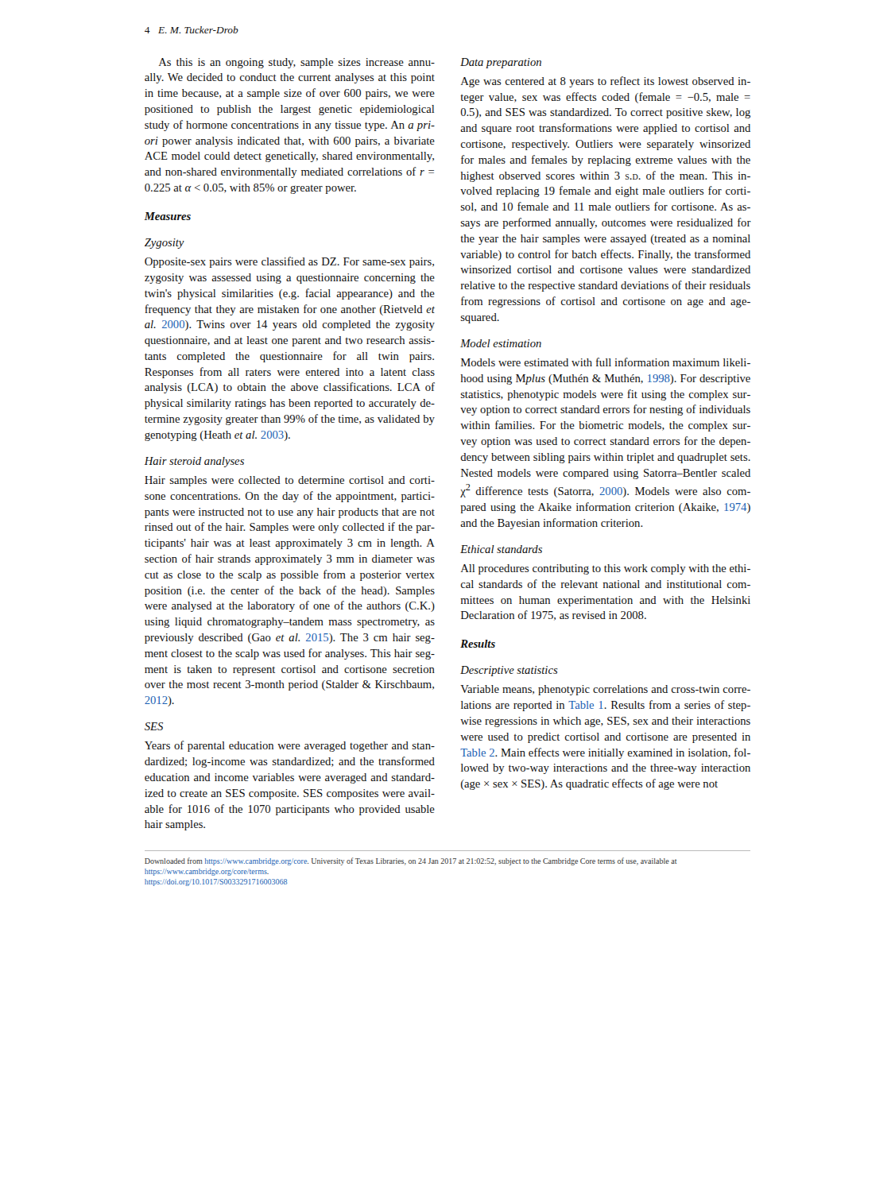4 E. M. Tucker-Drob
As this is an ongoing study, sample sizes increase annually. We decided to conduct the current analyses at this point in time because, at a sample size of over 600 pairs, we were positioned to publish the largest genetic epidemiological study of hormone concentrations in any tissue type. An a priori power analysis indicated that, with 600 pairs, a bivariate ACE model could detect genetically, shared environmentally, and non-shared environmentally mediated correlations of r = 0.225 at α < 0.05, with 85% or greater power.
Measures
Zygosity
Opposite-sex pairs were classified as DZ. For same-sex pairs, zygosity was assessed using a questionnaire concerning the twin's physical similarities (e.g. facial appearance) and the frequency that they are mistaken for one another (Rietveld et al. 2000). Twins over 14 years old completed the zygosity questionnaire, and at least one parent and two research assistants completed the questionnaire for all twin pairs. Responses from all raters were entered into a latent class analysis (LCA) to obtain the above classifications. LCA of physical similarity ratings has been reported to accurately determine zygosity greater than 99% of the time, as validated by genotyping (Heath et al. 2003).
Hair steroid analyses
Hair samples were collected to determine cortisol and cortisone concentrations. On the day of the appointment, participants were instructed not to use any hair products that are not rinsed out of the hair. Samples were only collected if the participants' hair was at least approximately 3 cm in length. A section of hair strands approximately 3 mm in diameter was cut as close to the scalp as possible from a posterior vertex position (i.e. the center of the back of the head). Samples were analysed at the laboratory of one of the authors (C.K.) using liquid chromatography–tandem mass spectrometry, as previously described (Gao et al. 2015). The 3 cm hair segment closest to the scalp was used for analyses. This hair segment is taken to represent cortisol and cortisone secretion over the most recent 3-month period (Stalder & Kirschbaum, 2012).
SES
Years of parental education were averaged together and standardized; log-income was standardized; and the transformed education and income variables were averaged and standardized to create an SES composite. SES composites were available for 1016 of the 1070 participants who provided usable hair samples.
Data preparation
Age was centered at 8 years to reflect its lowest observed integer value, sex was effects coded (female = −0.5, male = 0.5), and SES was standardized. To correct positive skew, log and square root transformations were applied to cortisol and cortisone, respectively. Outliers were separately winsorized for males and females by replacing extreme values with the highest observed scores within 3 s.d. of the mean. This involved replacing 19 female and eight male outliers for cortisol, and 10 female and 11 male outliers for cortisone. As assays are performed annually, outcomes were residualized for the year the hair samples were assayed (treated as a nominal variable) to control for batch effects. Finally, the transformed winsorized cortisol and cortisone values were standardized relative to the respective standard deviations of their residuals from regressions of cortisol and cortisone on age and age-squared.
Model estimation
Models were estimated with full information maximum likelihood using Mplus (Muthén & Muthén, 1998). For descriptive statistics, phenotypic models were fit using the complex survey option to correct standard errors for nesting of individuals within families. For the biometric models, the complex survey option was used to correct standard errors for the dependency between sibling pairs within triplet and quadruplet sets. Nested models were compared using Satorra–Bentler scaled χ2 difference tests (Satorra, 2000). Models were also compared using the Akaike information criterion (Akaike, 1974) and the Bayesian information criterion.
Ethical standards
All procedures contributing to this work comply with the ethical standards of the relevant national and institutional committees on human experimentation and with the Helsinki Declaration of 1975, as revised in 2008.
Results
Descriptive statistics
Variable means, phenotypic correlations and cross-twin correlations are reported in Table 1. Results from a series of step-wise regressions in which age, SES, sex and their interactions were used to predict cortisol and cortisone are presented in Table 2. Main effects were initially examined in isolation, followed by two-way interactions and the three-way interaction (age × sex × SES). As quadratic effects of age were not
Downloaded from https://www.cambridge.org/core. University of Texas Libraries, on 24 Jan 2017 at 21:02:52, subject to the Cambridge Core terms of use, available at https://www.cambridge.org/core/terms.
https://doi.org/10.1017/S0033291716003068